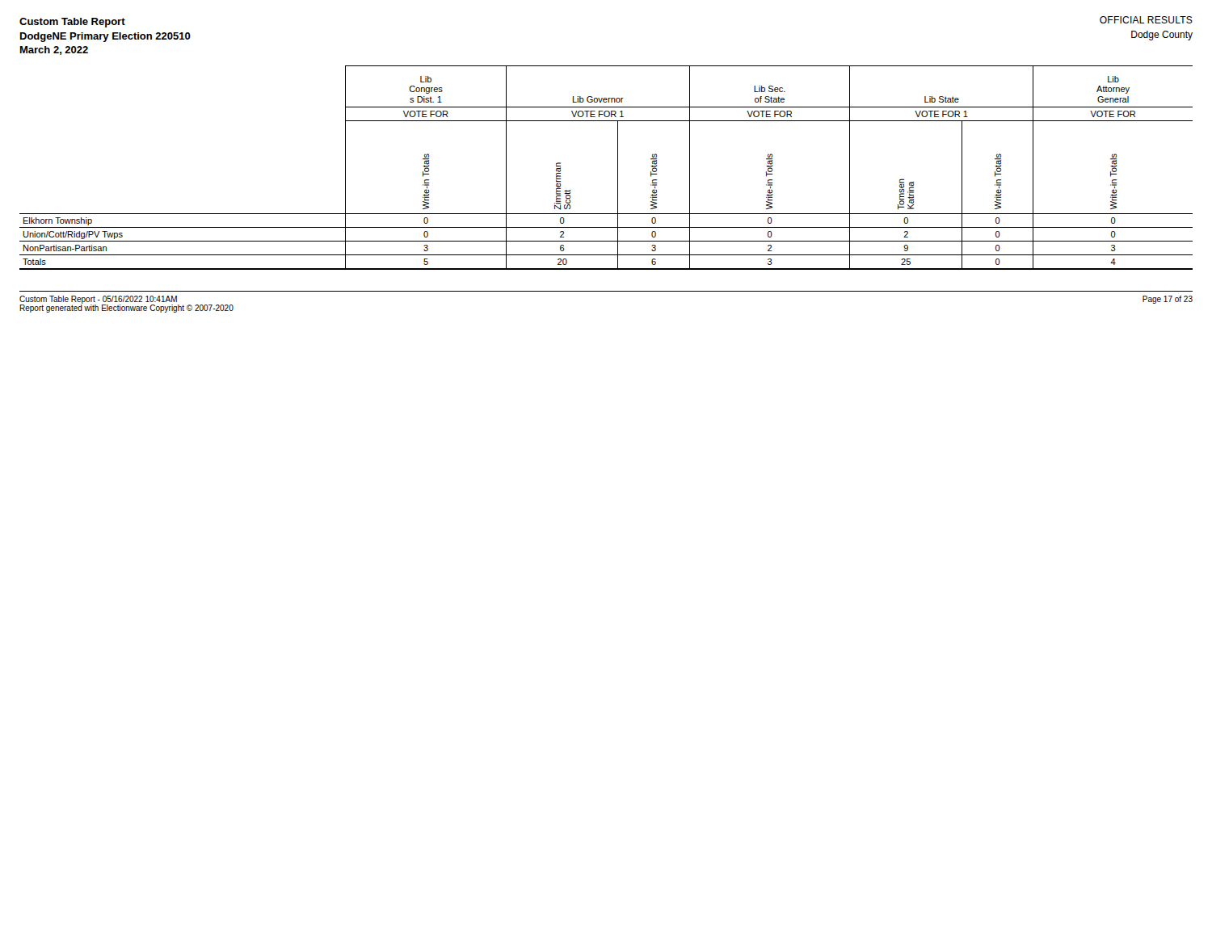OFFICIAL RESULTS
Custom Table Report
DodgeNE Primary Election 220510
March 2, 2022
Dodge County
| | Lib Congres s Dist. 1 | Lib Governor | Lib Sec. of State | Lib State | Lib Attorney General |
| --- | --- | --- | --- | --- | --- |
| VOTE FOR | VOTE FOR 1 | VOTE FOR | VOTE FOR 1 | VOTE FOR |
| Write-in Totals | Zimmerman Scott | Write-in Totals | Write-in Totals | Tomsen Katrina | Write-in Totals | Write-in Totals |
| Elkhorn Township | 0 | 0 | 0 | 0 | 0 | 0 | 0 |
| Union/Cott/Ridg/PV Twps | 0 | 2 | 0 | 0 | 2 | 0 | 0 |
| NonPartisan-Partisan | 3 | 6 | 3 | 2 | 9 | 0 | 3 |
| Totals | 5 | 20 | 6 | 3 | 25 | 0 | 4 |
Custom Table Report - 05/16/2022 10:41AM Report generated with Electionware Copyright © 2007-2020 Page 17 of 23